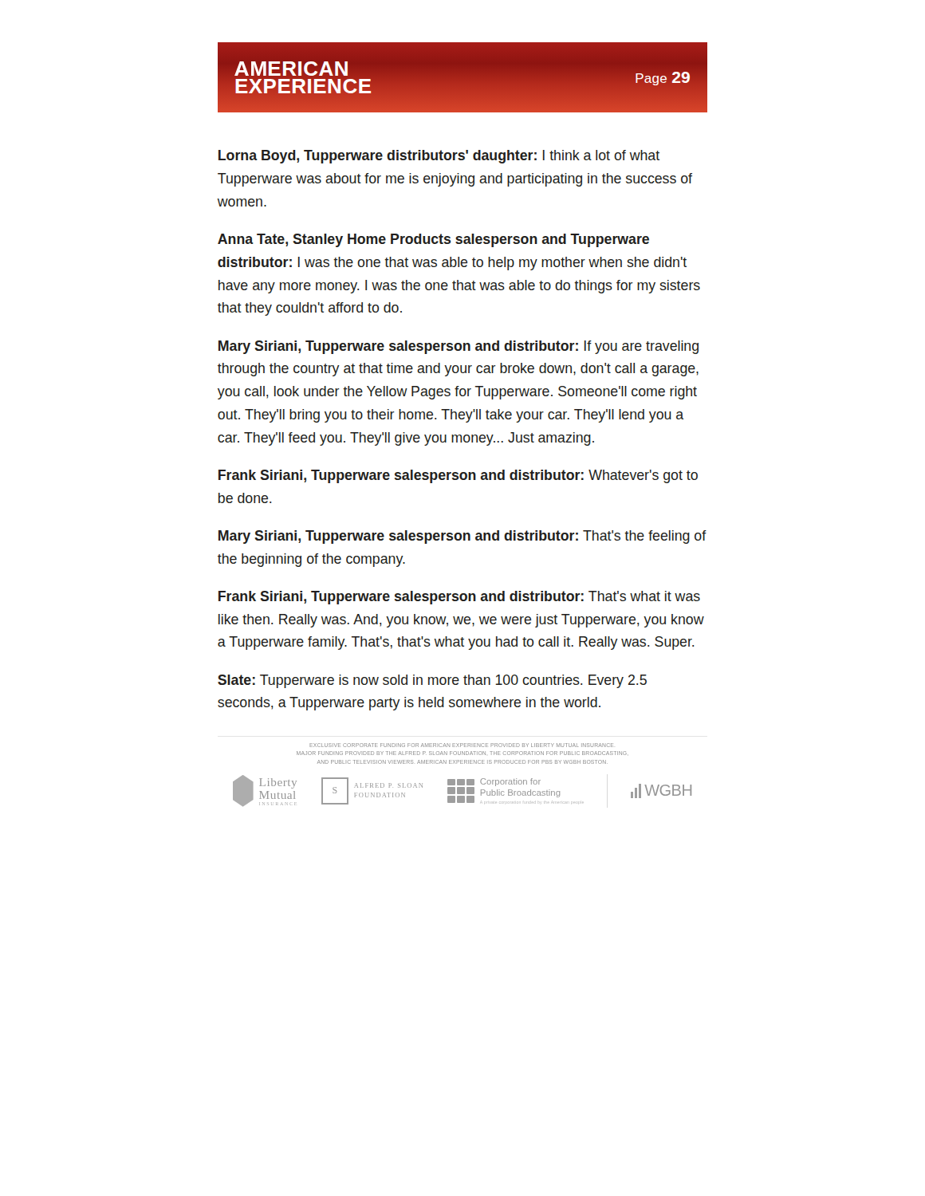AMERICAN EXPERIENCE
Page 29
Lorna Boyd, Tupperware distributors' daughter: I think a lot of what Tupperware was about for me is enjoying and participating in the success of women.
Anna Tate, Stanley Home Products salesperson and Tupperware distributor: I was the one that was able to help my mother when she didn't have any more money. I was the one that was able to do things for my sisters that they couldn't afford to do.
Mary Siriani, Tupperware salesperson and distributor: If you are traveling through the country at that time and your car broke down, don't call a garage, you call, look under the Yellow Pages for Tupperware. Someone'll come right out. They'll bring you to their home. They'll take your car. They'll lend you a car. They'll feed you. They'll give you money... Just amazing.
Frank Siriani, Tupperware salesperson and distributor: Whatever's got to be done.
Mary Siriani, Tupperware salesperson and distributor: That's the feeling of the beginning of the company.
Frank Siriani, Tupperware salesperson and distributor: That's what it was like then. Really was. And, you know, we, we were just Tupperware, you know a Tupperware family. That's, that's what you had to call it. Really was. Super.
Slate: Tupperware is now sold in more than 100 countries. Every 2.5 seconds, a Tupperware party is held somewhere in the world.
Exclusive corporate funding for American Experience provided by Liberty Mutual Insurance.
Major funding provided by the Alfred P. Sloan Foundation, the Corporation for Public Broadcasting,
and public television viewers. American Experience is produced for PBS by WGBH Boston.
Liberty
Mutual
INSURANCE
S
ALFRED P. SLOAN
FOUNDATION
Corporation for
Public Broadcasting
A private corporation funded by the American people
WGBH